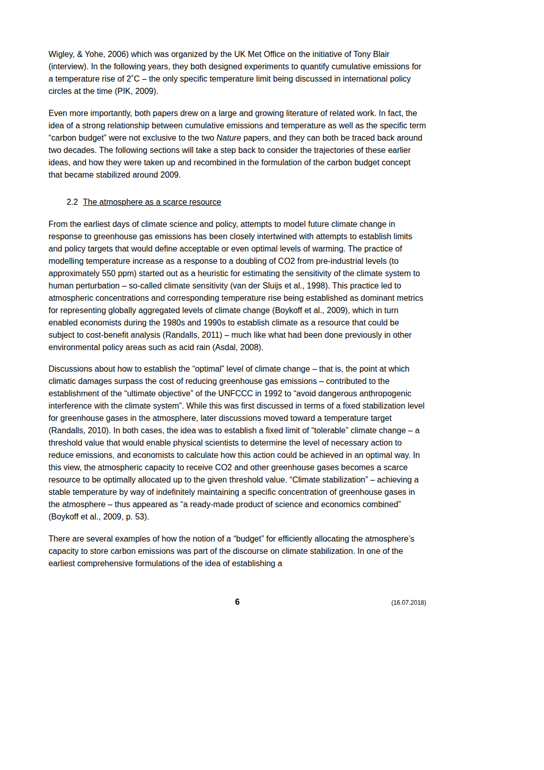Wigley, & Yohe, 2006) which was organized by the UK Met Office on the initiative of Tony Blair (interview). In the following years, they both designed experiments to quantify cumulative emissions for a temperature rise of 2˚C – the only specific temperature limit being discussed in international policy circles at the time (PIK, 2009).
Even more importantly, both papers drew on a large and growing literature of related work. In fact, the idea of a strong relationship between cumulative emissions and temperature as well as the specific term “carbon budget” were not exclusive to the two Nature papers, and they can both be traced back around two decades. The following sections will take a step back to consider the trajectories of these earlier ideas, and how they were taken up and recombined in the formulation of the carbon budget concept that became stabilized around 2009.
2.2 The atmosphere as a scarce resource
From the earliest days of climate science and policy, attempts to model future climate change in response to greenhouse gas emissions has been closely intertwined with attempts to establish limits and policy targets that would define acceptable or even optimal levels of warming. The practice of modelling temperature increase as a response to a doubling of CO2 from pre-industrial levels (to approximately 550 ppm) started out as a heuristic for estimating the sensitivity of the climate system to human perturbation – so-called climate sensitivity (van der Sluijs et al., 1998). This practice led to atmospheric concentrations and corresponding temperature rise being established as dominant metrics for representing globally aggregated levels of climate change (Boykoff et al., 2009), which in turn enabled economists during the 1980s and 1990s to establish climate as a resource that could be subject to cost-benefit analysis (Randalls, 2011) – much like what had been done previously in other environmental policy areas such as acid rain (Asdal, 2008).
Discussions about how to establish the “optimal” level of climate change – that is, the point at which climatic damages surpass the cost of reducing greenhouse gas emissions – contributed to the establishment of the “ultimate objective” of the UNFCCC in 1992 to “avoid dangerous anthropogenic interference with the climate system”. While this was first discussed in terms of a fixed stabilization level for greenhouse gases in the atmosphere, later discussions moved toward a temperature target (Randalls, 2010). In both cases, the idea was to establish a fixed limit of “tolerable” climate change – a threshold value that would enable physical scientists to determine the level of necessary action to reduce emissions, and economists to calculate how this action could be achieved in an optimal way. In this view, the atmospheric capacity to receive CO2 and other greenhouse gases becomes a scarce resource to be optimally allocated up to the given threshold value. “Climate stabilization” – achieving a stable temperature by way of indefinitely maintaining a specific concentration of greenhouse gases in the atmosphere – thus appeared as “a ready-made product of science and economics combined” (Boykoff et al., 2009, p. 53).
There are several examples of how the notion of a “budget” for efficiently allocating the atmosphere’s capacity to store carbon emissions was part of the discourse on climate stabilization. In one of the earliest comprehensive formulations of the idea of establishing a
6
(16.07.2018)